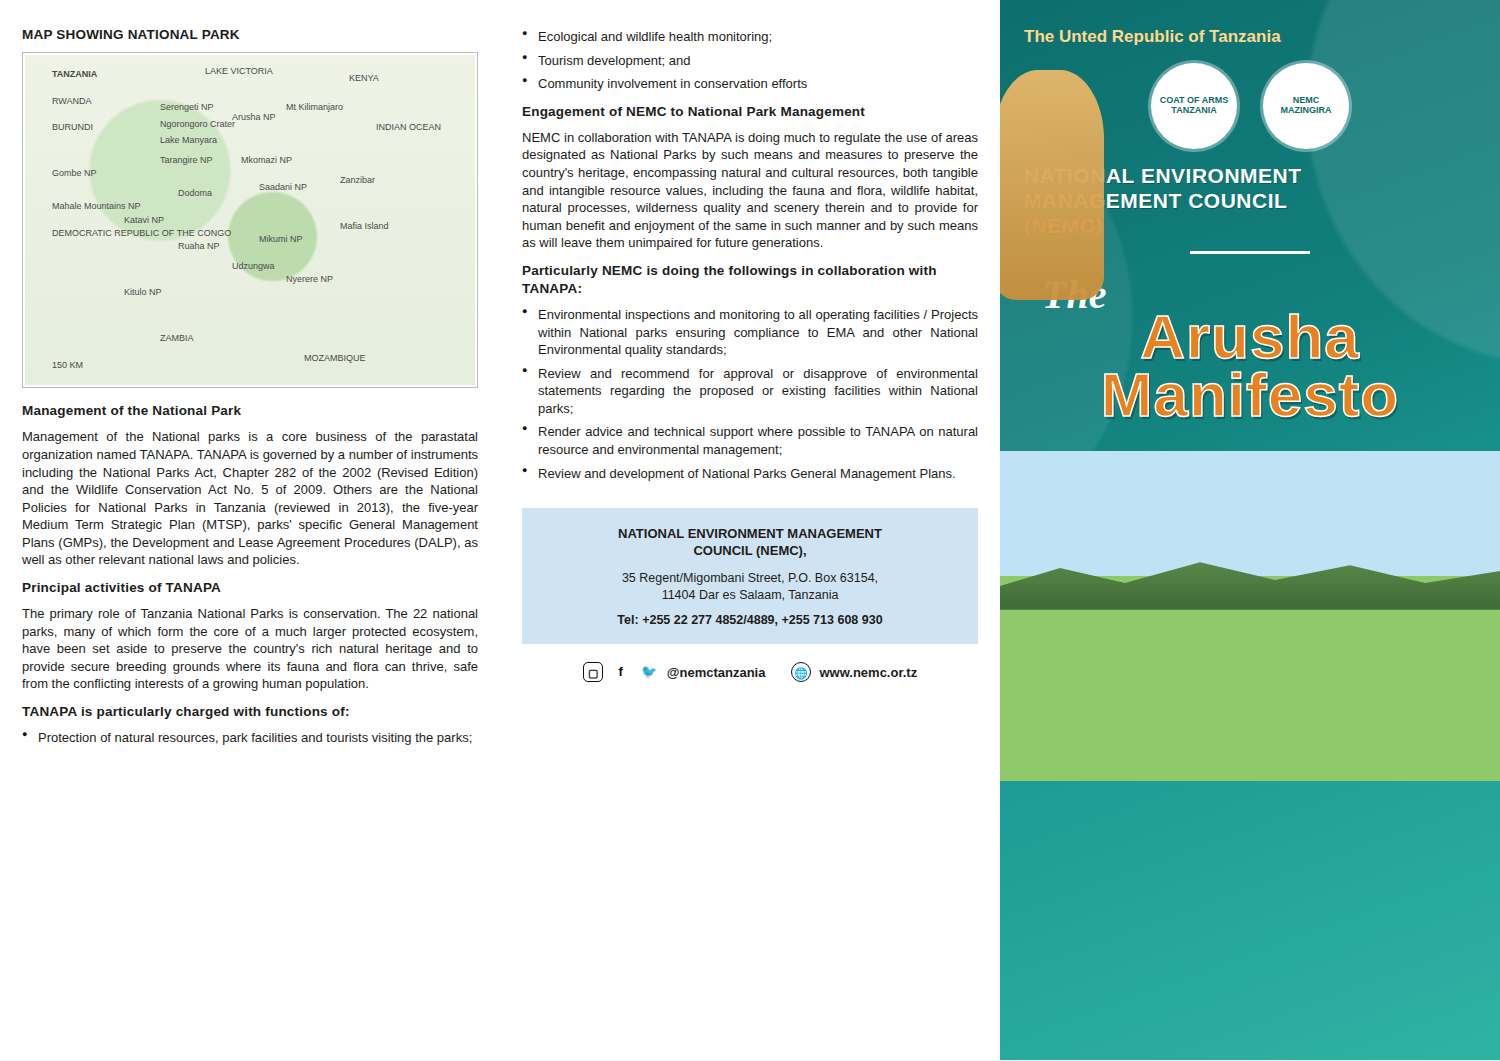MAP SHOWING NATIONAL PARK
TANZANIA LAKE VICTORIA KENYA RWANDA BURUNDI Serengeti NP Ngorongoro Crater Arusha NP Mt Kilimanjaro Lake Manyara Tarangire NP Mkomazi NP INDIAN OCEAN Gombe NP Mahale Mountains NP Dodoma Saadani NP Zanzibar DEMOCRATIC REPUBLIC OF THE CONGO Katavi NP Ruaha NP Mikumi NP Mafia Island Udzungwa Nyerere NP Kitulo NP ZAMBIA MOZAMBIQUE 150 KM
Management of the National Park
Management of the National parks is a core business of the parastatal organization named TANAPA. TANAPA is governed by a number of instruments including the National Parks Act, Chapter 282 of the 2002 (Revised Edition) and the Wildlife Conservation Act No. 5 of 2009. Others are the National Policies for National Parks in Tanzania (reviewed in 2013), the five-year Medium Term Strategic Plan (MTSP), parks' specific General Management Plans (GMPs), the Development and Lease Agreement Procedures (DALP), as well as other relevant national laws and policies.
Principal activities of TANAPA
The primary role of Tanzania National Parks is conservation. The 22 national parks, many of which form the core of a much larger protected ecosystem, have been set aside to preserve the country's rich natural heritage and to provide secure breeding grounds where its fauna and flora can thrive, safe from the conflicting interests of a growing human population.
TANAPA is particularly charged with functions of:
Protection of natural resources, park facilities and tourists visiting the parks;
Ecological and wildlife health monitoring;
Tourism development; and
Community involvement in conservation efforts
Engagement of NEMC to National Park Management
NEMC in collaboration with TANAPA is doing much to regulate the use of areas designated as National Parks by such means and measures to preserve the country's heritage, encompassing natural and cultural resources, both tangible and intangible resource values, including the fauna and flora, wildlife habitat, natural processes, wilderness quality and scenery therein and to provide for human benefit and enjoyment of the same in such manner and by such means as will leave them unimpaired for future generations.
Particularly NEMC is doing the followings in collaboration with TANAPA:
Environmental inspections and monitoring to all operating facilities / Projects within National parks ensuring compliance to EMA and other National Environmental quality standards;
Review and recommend for approval or disapprove of environmental statements regarding the proposed or existing facilities within National parks;
Render advice and technical support where possible to TANAPA on natural resource and environmental management;
Review and development of National Parks General Management Plans.
NATIONAL ENVIRONMENT MANAGEMENT
COUNCIL (NEMC),
35 Regent/Migombani Street, P.O. Box 63154,
11404 Dar es Salaam, Tanzania
Tel: +255 22 277 4852/4889, +255 713 608 930
▢ f 🐦 @nemctanzania
🌐 www.nemc.or.tz
The Unted Republic of Tanzania
COAT OF ARMS
TANZANIA
NEMC
MAZINGIRA
NATIONAL ENVIRONMENT
MANAGEMENT COUNCIL
(NEMC)
The Arusha Manifesto